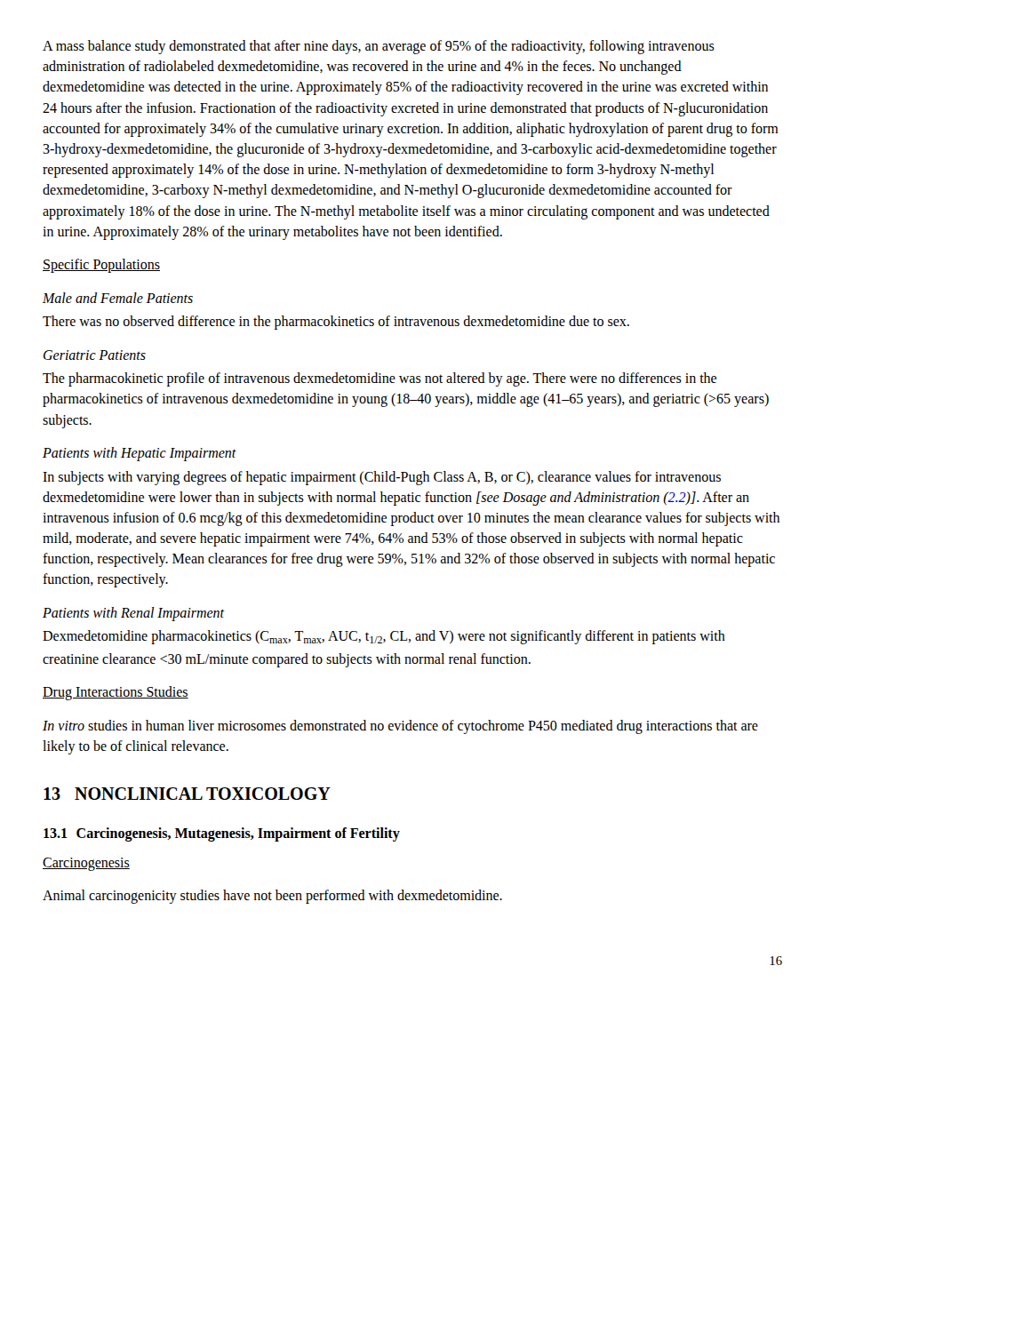A mass balance study demonstrated that after nine days, an average of 95% of the radioactivity, following intravenous administration of radiolabeled dexmedetomidine, was recovered in the urine and 4% in the feces. No unchanged dexmedetomidine was detected in the urine. Approximately 85% of the radioactivity recovered in the urine was excreted within 24 hours after the infusion. Fractionation of the radioactivity excreted in urine demonstrated that products of N-glucuronidation accounted for approximately 34% of the cumulative urinary excretion. In addition, aliphatic hydroxylation of parent drug to form 3-hydroxy-dexmedetomidine, the glucuronide of 3-hydroxy-dexmedetomidine, and 3-carboxylic acid-dexmedetomidine together represented approximately 14% of the dose in urine. N-methylation of dexmedetomidine to form 3-hydroxy N-methyl dexmedetomidine, 3-carboxy N-methyl dexmedetomidine, and N-methyl O-glucuronide dexmedetomidine accounted for approximately 18% of the dose in urine. The N-methyl metabolite itself was a minor circulating component and was undetected in urine. Approximately 28% of the urinary metabolites have not been identified.
Specific Populations
Male and Female Patients
There was no observed difference in the pharmacokinetics of intravenous dexmedetomidine due to sex.
Geriatric Patients
The pharmacokinetic profile of intravenous dexmedetomidine was not altered by age. There were no differences in the pharmacokinetics of intravenous dexmedetomidine in young (18–40 years), middle age (41–65 years), and geriatric (>65 years) subjects.
Patients with Hepatic Impairment
In subjects with varying degrees of hepatic impairment (Child-Pugh Class A, B, or C), clearance values for intravenous dexmedetomidine were lower than in subjects with normal hepatic function [see Dosage and Administration (2.2)]. After an intravenous infusion of 0.6 mcg/kg of this dexmedetomidine product over 10 minutes the mean clearance values for subjects with mild, moderate, and severe hepatic impairment were 74%, 64% and 53% of those observed in subjects with normal hepatic function, respectively. Mean clearances for free drug were 59%, 51% and 32% of those observed in subjects with normal hepatic function, respectively.
Patients with Renal Impairment
Dexmedetomidine pharmacokinetics (Cmax, Tmax, AUC, t1/2, CL, and V) were not significantly different in patients with creatinine clearance <30 mL/minute compared to subjects with normal renal function.
Drug Interactions Studies
In vitro studies in human liver microsomes demonstrated no evidence of cytochrome P450 mediated drug interactions that are likely to be of clinical relevance.
13 NONCLINICAL TOXICOLOGY
13.1 Carcinogenesis, Mutagenesis, Impairment of Fertility
Carcinogenesis
Animal carcinogenicity studies have not been performed with dexmedetomidine.
16